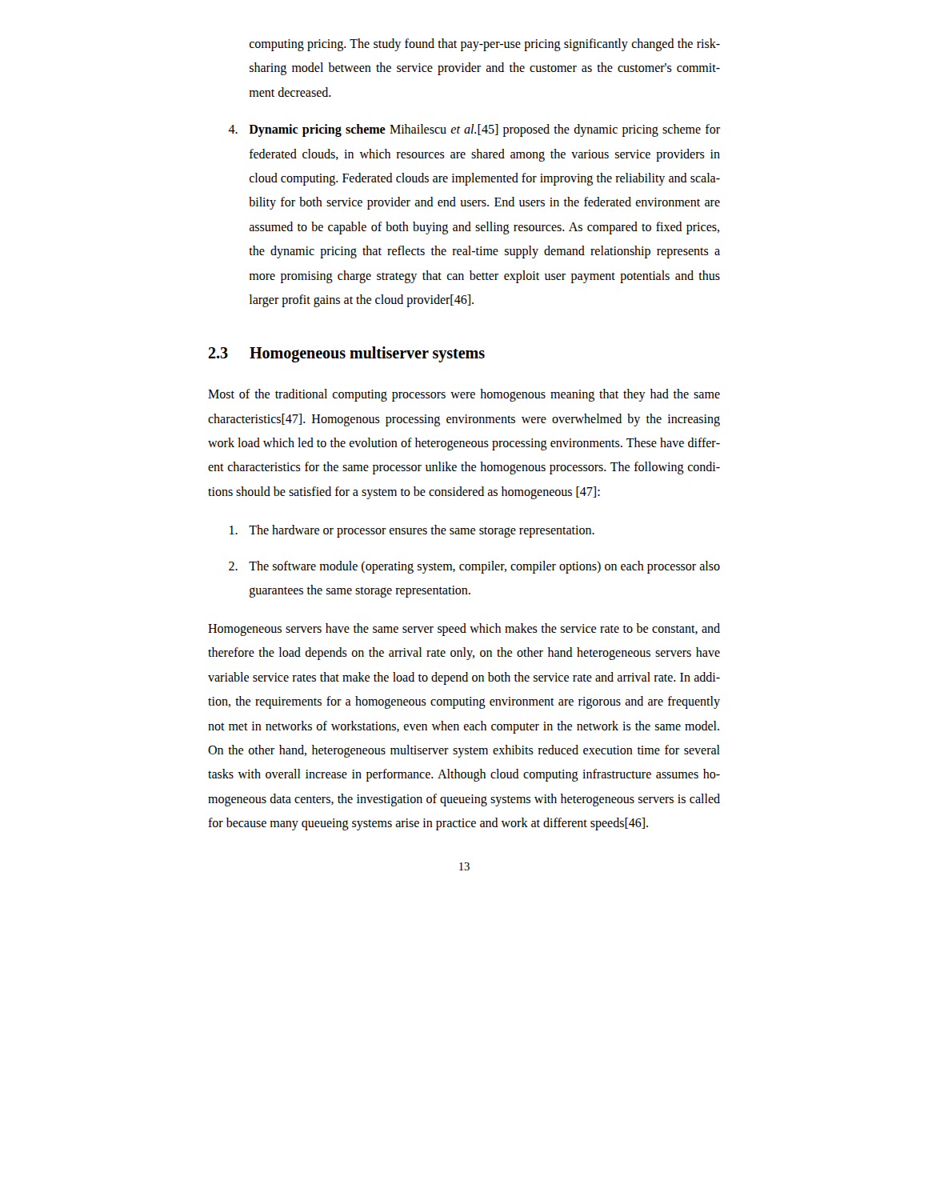computing pricing. The study found that pay-per-use pricing significantly changed the risk-sharing model between the service provider and the customer as the customer's commitment decreased.
4. Dynamic pricing scheme Mihailescu et al.[45] proposed the dynamic pricing scheme for federated clouds, in which resources are shared among the various service providers in cloud computing. Federated clouds are implemented for improving the reliability and scalability for both service provider and end users. End users in the federated environment are assumed to be capable of both buying and selling resources. As compared to fixed prices, the dynamic pricing that reflects the real-time supply demand relationship represents a more promising charge strategy that can better exploit user payment potentials and thus larger profit gains at the cloud provider[46].
2.3 Homogeneous multiserver systems
Most of the traditional computing processors were homogenous meaning that they had the same characteristics[47]. Homogenous processing environments were overwhelmed by the increasing work load which led to the evolution of heterogeneous processing environments. These have different characteristics for the same processor unlike the homogenous processors. The following conditions should be satisfied for a system to be considered as homogeneous [47]:
1. The hardware or processor ensures the same storage representation.
2. The software module (operating system, compiler, compiler options) on each processor also guarantees the same storage representation.
Homogeneous servers have the same server speed which makes the service rate to be constant, and therefore the load depends on the arrival rate only, on the other hand heterogeneous servers have variable service rates that make the load to depend on both the service rate and arrival rate. In addition, the requirements for a homogeneous computing environment are rigorous and are frequently not met in networks of workstations, even when each computer in the network is the same model. On the other hand, heterogeneous multiserver system exhibits reduced execution time for several tasks with overall increase in performance. Although cloud computing infrastructure assumes homogeneous data centers, the investigation of queueing systems with heterogeneous servers is called for because many queueing systems arise in practice and work at different speeds[46].
13